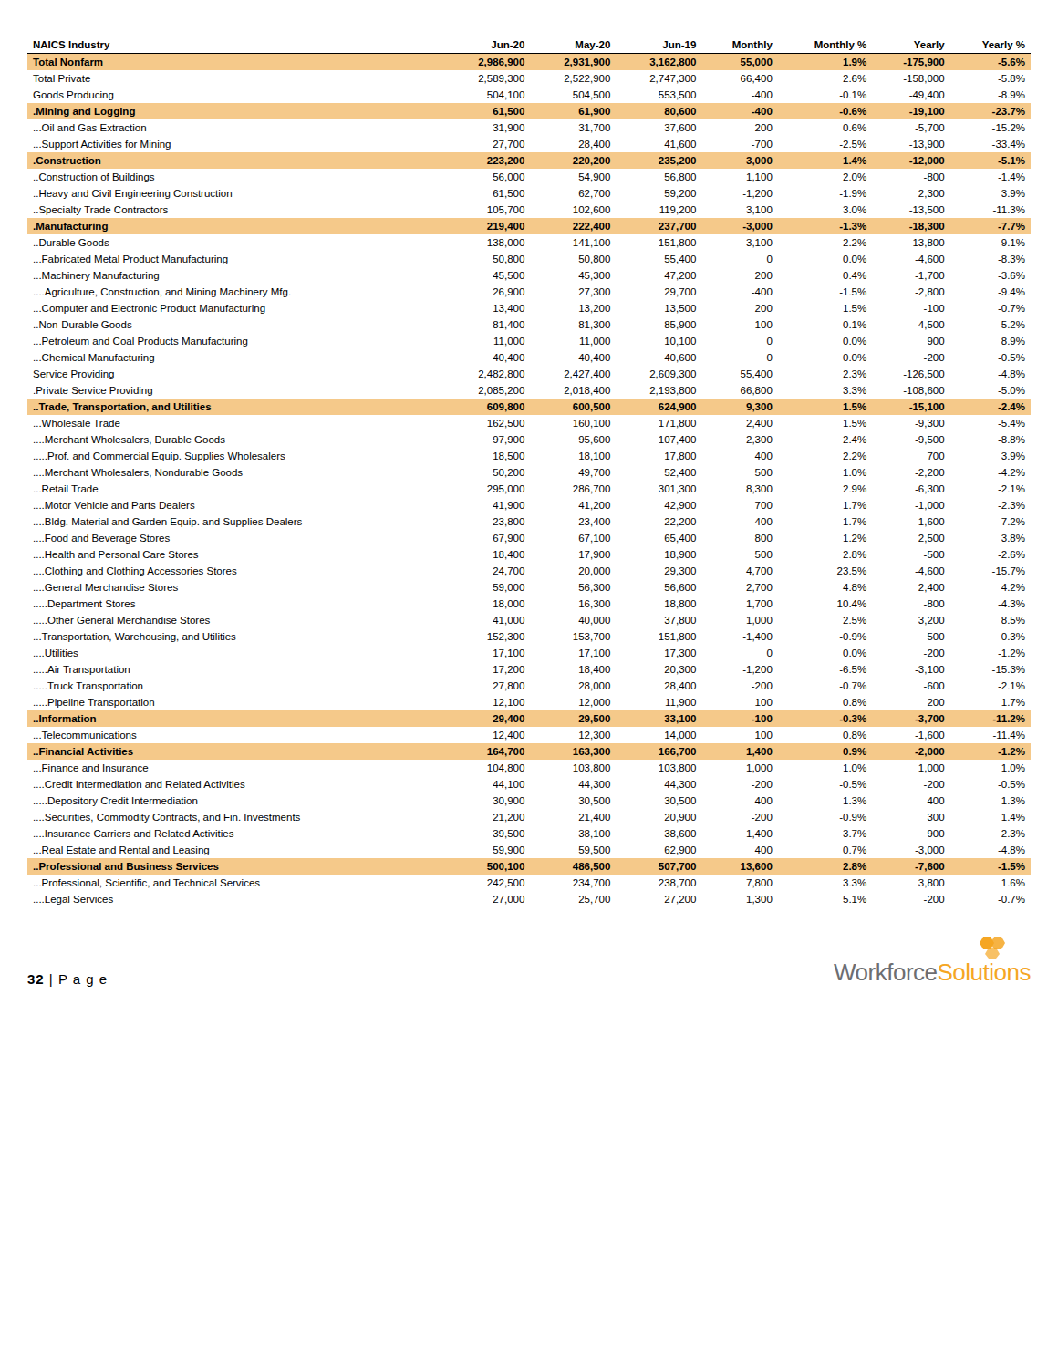| NAICS Industry | Jun-20 | May-20 | Jun-19 | Monthly | Monthly % | Yearly | Yearly % |
| --- | --- | --- | --- | --- | --- | --- | --- |
| Total Nonfarm | 2,986,900 | 2,931,900 | 3,162,800 | 55,000 | 1.9% | -175,900 | -5.6% |
| Total Private | 2,589,300 | 2,522,900 | 2,747,300 | 66,400 | 2.6% | -158,000 | -5.8% |
| Goods Producing | 504,100 | 504,500 | 553,500 | -400 | -0.1% | -49,400 | -8.9% |
| .Mining and Logging | 61,500 | 61,900 | 80,600 | -400 | -0.6% | -19,100 | -23.7% |
| ...Oil and Gas Extraction | 31,900 | 31,700 | 37,600 | 200 | 0.6% | -5,700 | -15.2% |
| ...Support Activities for Mining | 27,700 | 28,400 | 41,600 | -700 | -2.5% | -13,900 | -33.4% |
| .Construction | 223,200 | 220,200 | 235,200 | 3,000 | 1.4% | -12,000 | -5.1% |
| ..Construction of Buildings | 56,000 | 54,900 | 56,800 | 1,100 | 2.0% | -800 | -1.4% |
| ..Heavy and Civil Engineering Construction | 61,500 | 62,700 | 59,200 | -1,200 | -1.9% | 2,300 | 3.9% |
| ..Specialty Trade Contractors | 105,700 | 102,600 | 119,200 | 3,100 | 3.0% | -13,500 | -11.3% |
| .Manufacturing | 219,400 | 222,400 | 237,700 | -3,000 | -1.3% | -18,300 | -7.7% |
| ..Durable Goods | 138,000 | 141,100 | 151,800 | -3,100 | -2.2% | -13,800 | -9.1% |
| ...Fabricated Metal Product Manufacturing | 50,800 | 50,800 | 55,400 | 0 | 0.0% | -4,600 | -8.3% |
| ...Machinery Manufacturing | 45,500 | 45,300 | 47,200 | 200 | 0.4% | -1,700 | -3.6% |
| ....Agriculture, Construction, and Mining Machinery Mfg. | 26,900 | 27,300 | 29,700 | -400 | -1.5% | -2,800 | -9.4% |
| ...Computer and Electronic Product Manufacturing | 13,400 | 13,200 | 13,500 | 200 | 1.5% | -100 | -0.7% |
| ..Non-Durable Goods | 81,400 | 81,300 | 85,900 | 100 | 0.1% | -4,500 | -5.2% |
| ...Petroleum and Coal Products Manufacturing | 11,000 | 11,000 | 10,100 | 0 | 0.0% | 900 | 8.9% |
| ...Chemical Manufacturing | 40,400 | 40,400 | 40,600 | 0 | 0.0% | -200 | -0.5% |
| Service Providing | 2,482,800 | 2,427,400 | 2,609,300 | 55,400 | 2.3% | -126,500 | -4.8% |
| .Private Service Providing | 2,085,200 | 2,018,400 | 2,193,800 | 66,800 | 3.3% | -108,600 | -5.0% |
| ..Trade, Transportation, and Utilities | 609,800 | 600,500 | 624,900 | 9,300 | 1.5% | -15,100 | -2.4% |
| ...Wholesale Trade | 162,500 | 160,100 | 171,800 | 2,400 | 1.5% | -9,300 | -5.4% |
| ....Merchant Wholesalers, Durable Goods | 97,900 | 95,600 | 107,400 | 2,300 | 2.4% | -9,500 | -8.8% |
| .....Prof. and Commercial Equip. Supplies Wholesalers | 18,500 | 18,100 | 17,800 | 400 | 2.2% | 700 | 3.9% |
| ....Merchant Wholesalers, Nondurable Goods | 50,200 | 49,700 | 52,400 | 500 | 1.0% | -2,200 | -4.2% |
| ...Retail Trade | 295,000 | 286,700 | 301,300 | 8,300 | 2.9% | -6,300 | -2.1% |
| ....Motor Vehicle and Parts Dealers | 41,900 | 41,200 | 42,900 | 700 | 1.7% | -1,000 | -2.3% |
| ....Bldg. Material and Garden Equip. and Supplies Dealers | 23,800 | 23,400 | 22,200 | 400 | 1.7% | 1,600 | 7.2% |
| ....Food and Beverage Stores | 67,900 | 67,100 | 65,400 | 800 | 1.2% | 2,500 | 3.8% |
| ....Health and Personal Care Stores | 18,400 | 17,900 | 18,900 | 500 | 2.8% | -500 | -2.6% |
| ....Clothing and Clothing Accessories Stores | 24,700 | 20,000 | 29,300 | 4,700 | 23.5% | -4,600 | -15.7% |
| ....General Merchandise Stores | 59,000 | 56,300 | 56,600 | 2,700 | 4.8% | 2,400 | 4.2% |
| .....Department Stores | 18,000 | 16,300 | 18,800 | 1,700 | 10.4% | -800 | -4.3% |
| .....Other General Merchandise Stores | 41,000 | 40,000 | 37,800 | 1,000 | 2.5% | 3,200 | 8.5% |
| ...Transportation, Warehousing, and Utilities | 152,300 | 153,700 | 151,800 | -1,400 | -0.9% | 500 | 0.3% |
| ....Utilities | 17,100 | 17,100 | 17,300 | 0 | 0.0% | -200 | -1.2% |
| .....Air Transportation | 17,200 | 18,400 | 20,300 | -1,200 | -6.5% | -3,100 | -15.3% |
| .....Truck Transportation | 27,800 | 28,000 | 28,400 | -200 | -0.7% | -600 | -2.1% |
| .....Pipeline Transportation | 12,100 | 12,000 | 11,900 | 100 | 0.8% | 200 | 1.7% |
| ..Information | 29,400 | 29,500 | 33,100 | -100 | -0.3% | -3,700 | -11.2% |
| ...Telecommunications | 12,400 | 12,300 | 14,000 | 100 | 0.8% | -1,600 | -11.4% |
| ..Financial Activities | 164,700 | 163,300 | 166,700 | 1,400 | 0.9% | -2,000 | -1.2% |
| ...Finance and Insurance | 104,800 | 103,800 | 103,800 | 1,000 | 1.0% | 1,000 | 1.0% |
| ....Credit Intermediation and Related Activities | 44,100 | 44,300 | 44,300 | -200 | -0.5% | -200 | -0.5% |
| .....Depository Credit Intermediation | 30,900 | 30,500 | 30,500 | 400 | 1.3% | 400 | 1.3% |
| ....Securities, Commodity Contracts, and Fin. Investments | 21,200 | 21,400 | 20,900 | -200 | -0.9% | 300 | 1.4% |
| ....Insurance Carriers and Related Activities | 39,500 | 38,100 | 38,600 | 1,400 | 3.7% | 900 | 2.3% |
| ...Real Estate and Rental and Leasing | 59,900 | 59,500 | 62,900 | 400 | 0.7% | -3,000 | -4.8% |
| ..Professional and Business Services | 500,100 | 486,500 | 507,700 | 13,600 | 2.8% | -7,600 | -1.5% |
| ...Professional, Scientific, and Technical Services | 242,500 | 234,700 | 238,700 | 7,800 | 3.3% | 3,800 | 1.6% |
| ....Legal Services | 27,000 | 25,700 | 27,200 | 1,300 | 5.1% | -200 | -0.7% |
32 | P a g e
Workforce Solutions